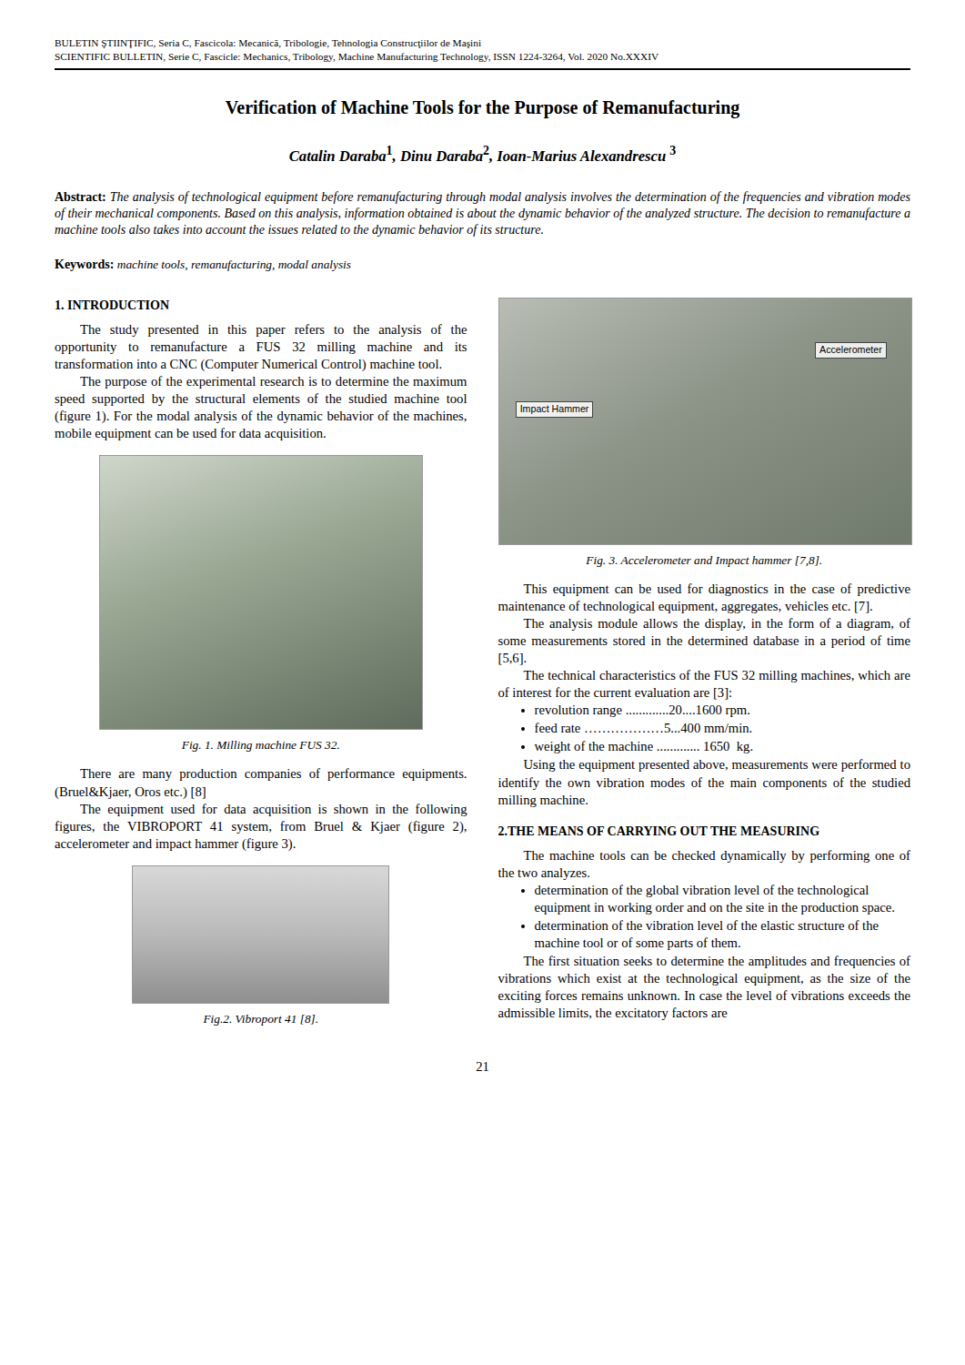BULETIN ŞTIINŢIFIC, Seria C, Fascicola: Mecanică, Tribologie, Tehnologia Construcţiilor de Maşini
SCIENTIFIC BULLETIN, Serie C, Fascicle: Mechanics, Tribology, Machine Manufacturing Technology, ISSN 1224-3264, Vol. 2020 No.XXXIV
Verification of Machine Tools for the Purpose of Remanufacturing
Catalin Daraba1, Dinu Daraba2, Ioan-Marius Alexandrescu 3
Abstract: The analysis of technological equipment before remanufacturing through modal analysis involves the determination of the frequencies and vibration modes of their mechanical components. Based on this analysis, information obtained is about the dynamic behavior of the analyzed structure. The decision to remanufacture a machine tools also takes into account the issues related to the dynamic behavior of its structure.
Keywords: machine tools, remanufacturing, modal analysis
1. INTRODUCTION
The study presented in this paper refers to the analysis of the opportunity to remanufacture a FUS 32 milling machine and its transformation into a CNC (Computer Numerical Control) machine tool.
The purpose of the experimental research is to determine the maximum speed supported by the structural elements of the studied machine tool (figure 1). For the modal analysis of the dynamic behavior of the machines, mobile equipment can be used for data acquisition.
Fig. 1. Milling machine FUS 32.
There are many production companies of performance equipments. (Bruel&Kjaer, Oros etc.) [8]
The equipment used for data acquisition is shown in the following figures, the VIBROPORT 41 system, from Bruel & Kjaer (figure 2), accelerometer and impact hammer (figure 3).
Fig.2. Vibroport 41 [8].
Accelerometer Impact Hammer
Fig. 3. Accelerometer and Impact hammer [7,8].
This equipment can be used for diagnostics in the case of predictive maintenance of technological equipment, aggregates, vehicles etc. [7].
The analysis module allows the display, in the form of a diagram, of some measurements stored in the determined database in a period of time [5,6].
The technical characteristics of the FUS 32 milling machines, which are of interest for the current evaluation are [3]:
revolution range ............. 20....1600 rpm.
feed rate ………………5...400 mm/min.
weight of the machine ............. 1650 kg.
Using the equipment presented above, measurements were performed to identify the own vibration modes of the main components of the studied milling machine.
2.THE MEANS OF CARRYING OUT THE MEASURING
The machine tools can be checked dynamically by performing one of the two analyzes.
determination of the global vibration level of the technological equipment in working order and on the site in the production space.
determination of the vibration level of the elastic structure of the machine tool or of some parts of them.
The first situation seeks to determine the amplitudes and frequencies of vibrations which exist at the technological equipment, as the size of the exciting forces remains unknown. In case the level of vibrations exceeds the admissible limits, the excitatory factors are
21